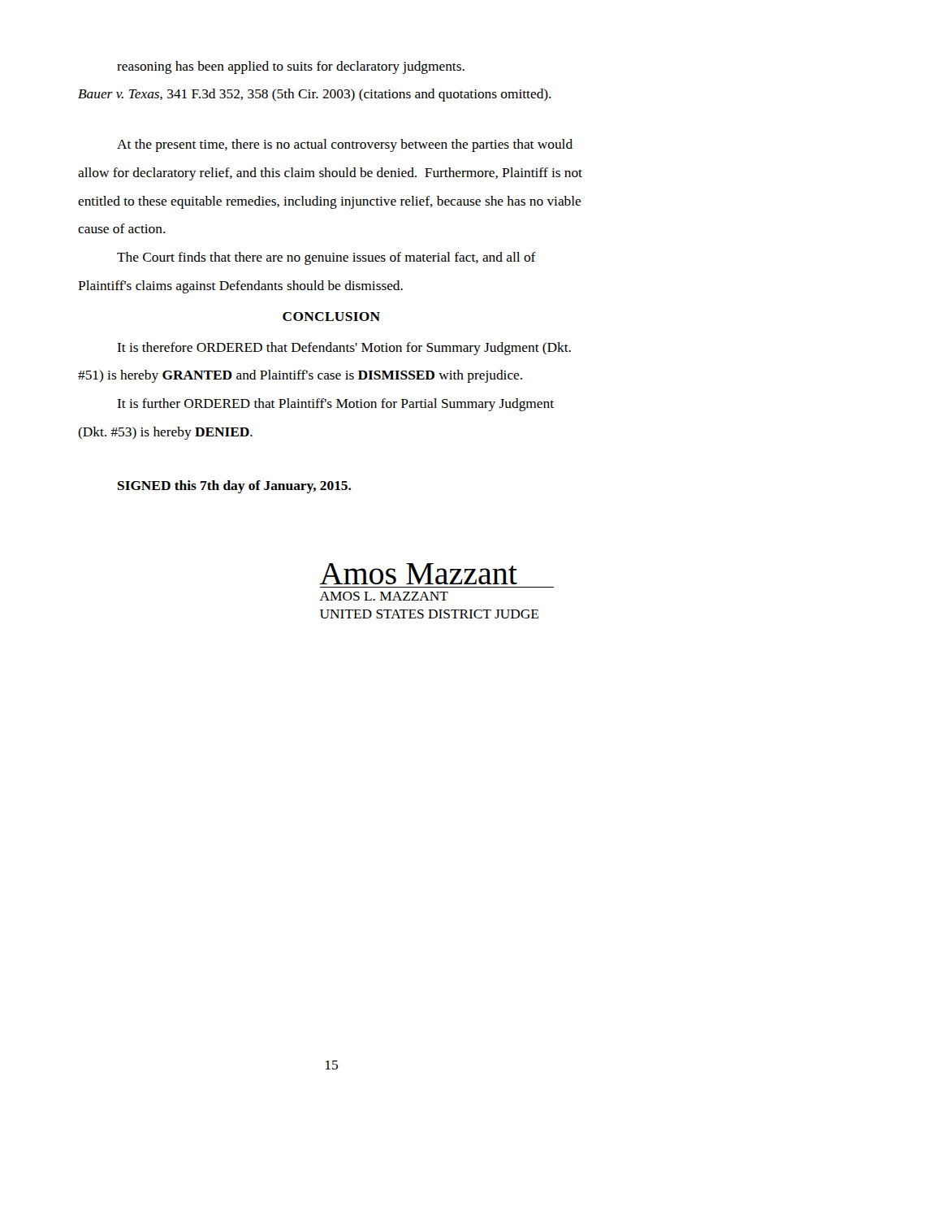reasoning has been applied to suits for declaratory judgments.
Bauer v. Texas, 341 F.3d 352, 358 (5th Cir. 2003) (citations and quotations omitted).
At the present time, there is no actual controversy between the parties that would allow for declaratory relief, and this claim should be denied. Furthermore, Plaintiff is not entitled to these equitable remedies, including injunctive relief, because she has no viable cause of action.
The Court finds that there are no genuine issues of material fact, and all of Plaintiff's claims against Defendants should be dismissed.
CONCLUSION
It is therefore ORDERED that Defendants' Motion for Summary Judgment (Dkt. #51) is hereby GRANTED and Plaintiff's case is DISMISSED with prejudice.
It is further ORDERED that Plaintiff's Motion for Partial Summary Judgment (Dkt. #53) is hereby DENIED.
SIGNED this 7th day of January, 2015.
Amos Mazzant
AMOS L. MAZZANT
UNITED STATES DISTRICT JUDGE
15